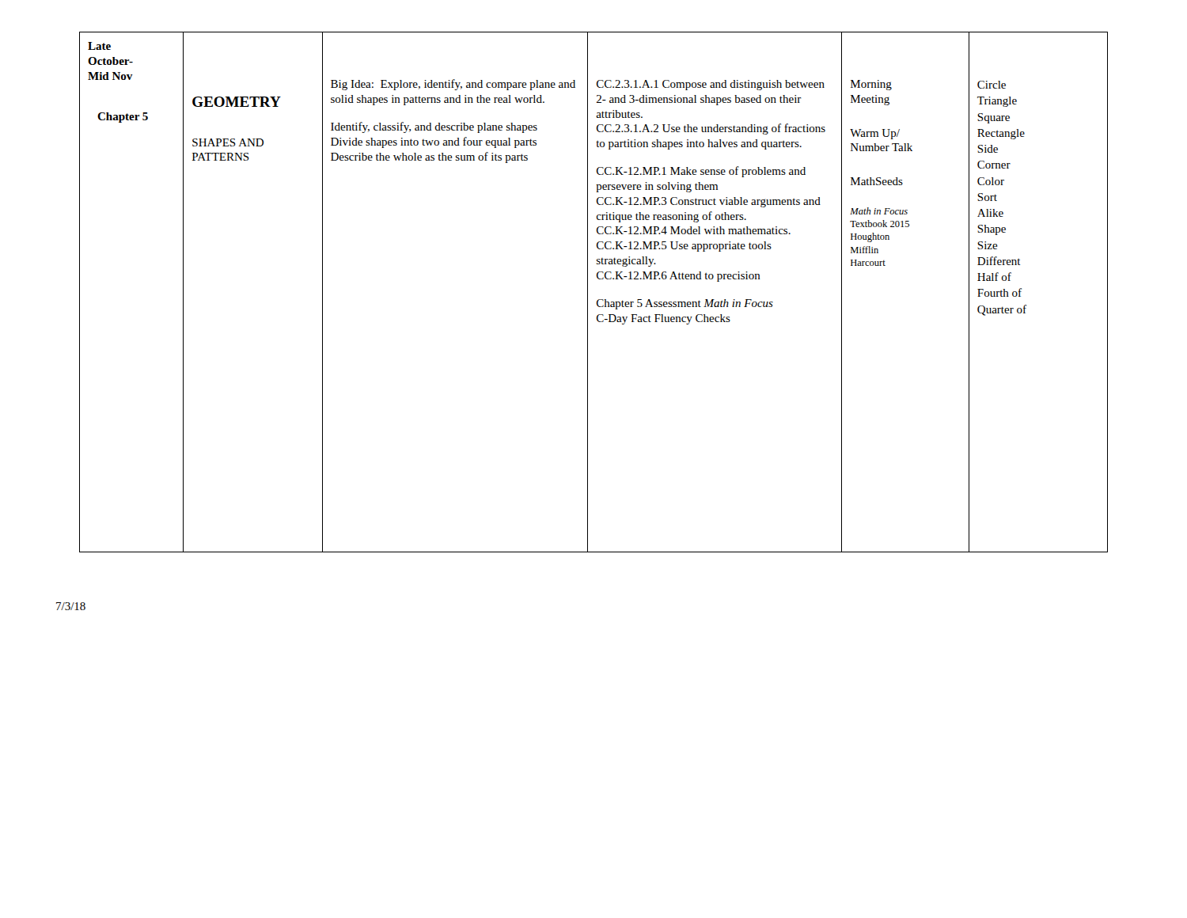| Late October- Mid Nov Chapter 5 | GEOMETRY SHAPES AND PATTERNS | Big Idea: Explore, identify, and compare plane and solid shapes in patterns and in the real world. Identify, classify, and describe plane shapes Divide shapes into two and four equal parts Describe the whole as the sum of its parts | CC.2.3.1.A.1 Compose and distinguish between 2- and 3-dimensional shapes based on their attributes. CC.2.3.1.A.2 Use the understanding of fractions to partition shapes into halves and quarters. CC.K-12.MP.1 Make sense of problems and persevere in solving them CC.K-12.MP.3 Construct viable arguments and critique the reasoning of others. CC.K-12.MP.4 Model with mathematics. CC.K-12.MP.5 Use appropriate tools strategically. CC.K-12.MP.6 Attend to precision Chapter 5 Assessment Math in Focus C-Day Fact Fluency Checks | Morning Meeting Warm Up/ Number Talk MathSeeds Math in Focus Textbook 2015 Houghton Mifflin Harcourt | Circle Triangle Square Rectangle Side Corner Color Sort Alike Shape Size Different Half of Fourth of Quarter of |
7/3/18